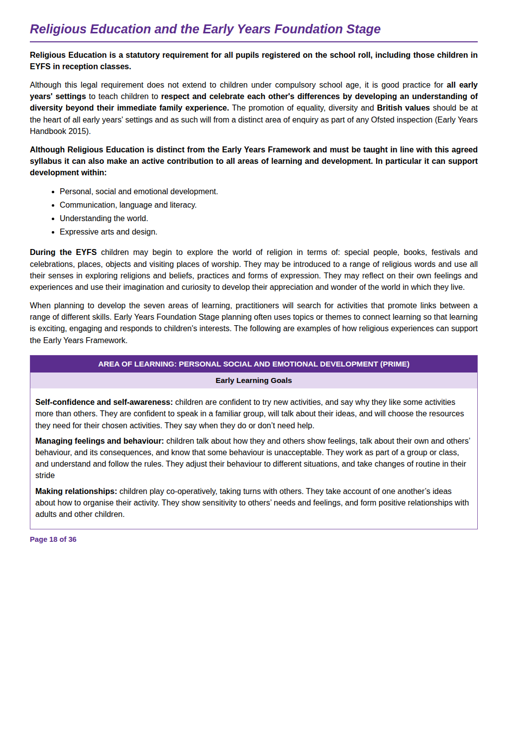Religious Education and the Early Years Foundation Stage
Religious Education is a statutory requirement for all pupils registered on the school roll, including those children in EYFS in reception classes.
Although this legal requirement does not extend to children under compulsory school age, it is good practice for all early years' settings to teach children to respect and celebrate each other's differences by developing an understanding of diversity beyond their immediate family experience. The promotion of equality, diversity and British values should be at the heart of all early years' settings and as such will from a distinct area of enquiry as part of any Ofsted inspection (Early Years Handbook 2015).
Although Religious Education is distinct from the Early Years Framework and must be taught in line with this agreed syllabus it can also make an active contribution to all areas of learning and development. In particular it can support development within:
Personal, social and emotional development.
Communication, language and literacy.
Understanding the world.
Expressive arts and design.
During the EYFS children may begin to explore the world of religion in terms of: special people, books, festivals and celebrations, places, objects and visiting places of worship. They may be introduced to a range of religious words and use all their senses in exploring religions and beliefs, practices and forms of expression. They may reflect on their own feelings and experiences and use their imagination and curiosity to develop their appreciation and wonder of the world in which they live.
When planning to develop the seven areas of learning, practitioners will search for activities that promote links between a range of different skills. Early Years Foundation Stage planning often uses topics or themes to connect learning so that learning is exciting, engaging and responds to children's interests. The following are examples of how religious experiences can support the Early Years Framework.
AREA OF LEARNING: PERSONAL SOCIAL AND EMOTIONAL DEVELOPMENT (PRIME)
Early Learning Goals
Self-confidence and self-awareness: children are confident to try new activities, and say why they like some activities more than others. They are confident to speak in a familiar group, will talk about their ideas, and will choose the resources they need for their chosen activities. They say when they do or don’t need help.
Managing feelings and behaviour: children talk about how they and others show feelings, talk about their own and others’ behaviour, and its consequences, and know that some behaviour is unacceptable. They work as part of a group or class, and understand and follow the rules. They adjust their behaviour to different situations, and take changes of routine in their stride
Making relationships: children play co-operatively, taking turns with others. They take account of one another’s ideas about how to organise their activity. They show sensitivity to others’ needs and feelings, and form positive relationships with adults and other children.
Page 18 of 36